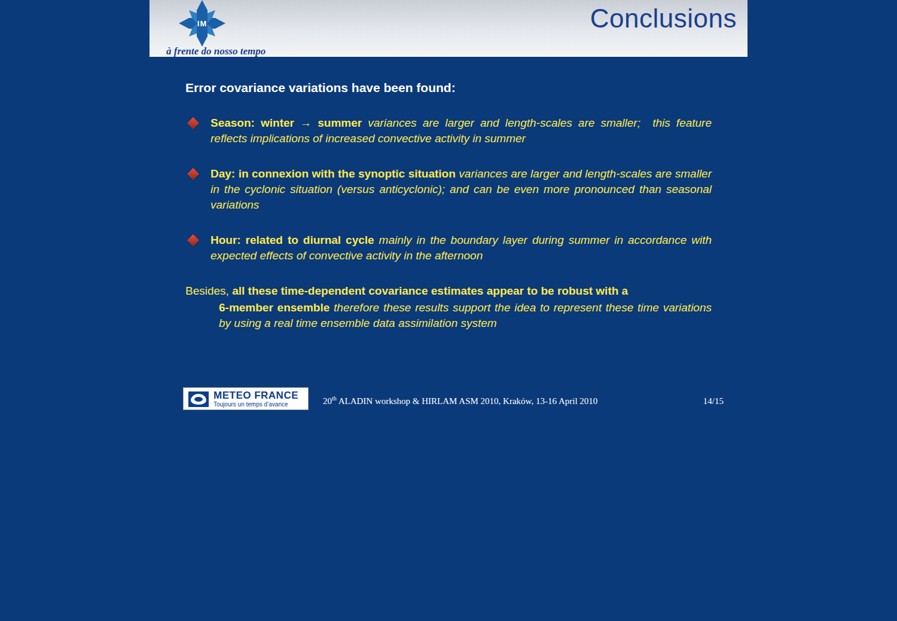IM
à frente do nosso tempo
Conclusions
Error covariance variations have been found:
Season: winter → summer variances are larger and length-scales are smaller; this feature reflects implications of increased convective activity in summer
Day: in connexion with the synoptic situation variances are larger and length-scales are smaller in the cyclonic situation (versus anticyclonic); and can be even more pronounced than seasonal variations
Hour: related to diurnal cycle mainly in the boundary layer during summer in accordance with expected effects of convective activity in the afternoon
Besides, all these time-dependent covariance estimates appear to be robust with a 6-member ensemble therefore these results support the idea to represent these time variations by using a real time ensemble data assimilation system
METEO FRANCE
Toujours un temps d’avance
20th ALADIN workshop & HIRLAM ASM 2010, Kraków, 13-16 April 2010
14/15